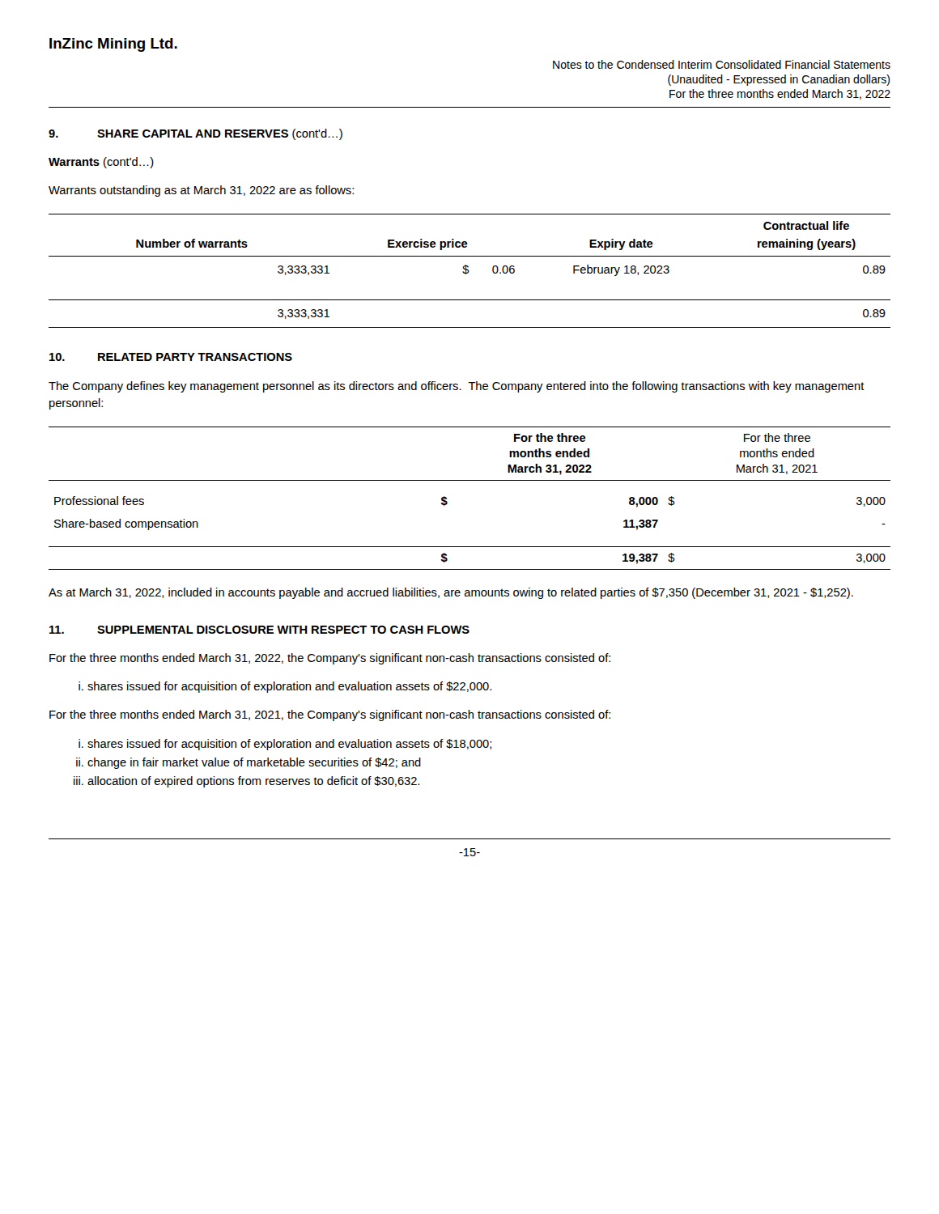InZinc Mining Ltd.
Notes to the Condensed Interim Consolidated Financial Statements
(Unaudited - Expressed in Canadian dollars)
For the three months ended March 31, 2022
9. SHARE CAPITAL AND RESERVES (cont'd…)
Warrants (cont'd…)
Warrants outstanding as at March 31, 2022 are as follows:
| Number of warrants | Exercise price | Expiry date | Contractual life remaining (years) |
| --- | --- | --- | --- |
| 3,333,331 | $ 0.06 | February 18, 2023 | 0.89 |
| 3,333,331 | | | 0.89 |
10. RELATED PARTY TRANSACTIONS
The Company defines key management personnel as its directors and officers. The Company entered into the following transactions with key management personnel:
| | For the three months ended March 31, 2022 | For the three months ended March 31, 2021 |
| --- | --- | --- |
| Professional fees | $ | 8,000 | $ | 3,000 |
| Share-based compensation | | 11,387 | | - |
| | $ | 19,387 | $ | 3,000 |
As at March 31, 2022, included in accounts payable and accrued liabilities, are amounts owing to related parties of $7,350 (December 31, 2021 - $1,252).
11. SUPPLEMENTAL DISCLOSURE WITH RESPECT TO CASH FLOWS
For the three months ended March 31, 2022, the Company's significant non-cash transactions consisted of:
shares issued for acquisition of exploration and evaluation assets of $22,000.
For the three months ended March 31, 2021, the Company's significant non-cash transactions consisted of:
shares issued for acquisition of exploration and evaluation assets of $18,000;
change in fair market value of marketable securities of $42; and
allocation of expired options from reserves to deficit of $30,632.
-15-